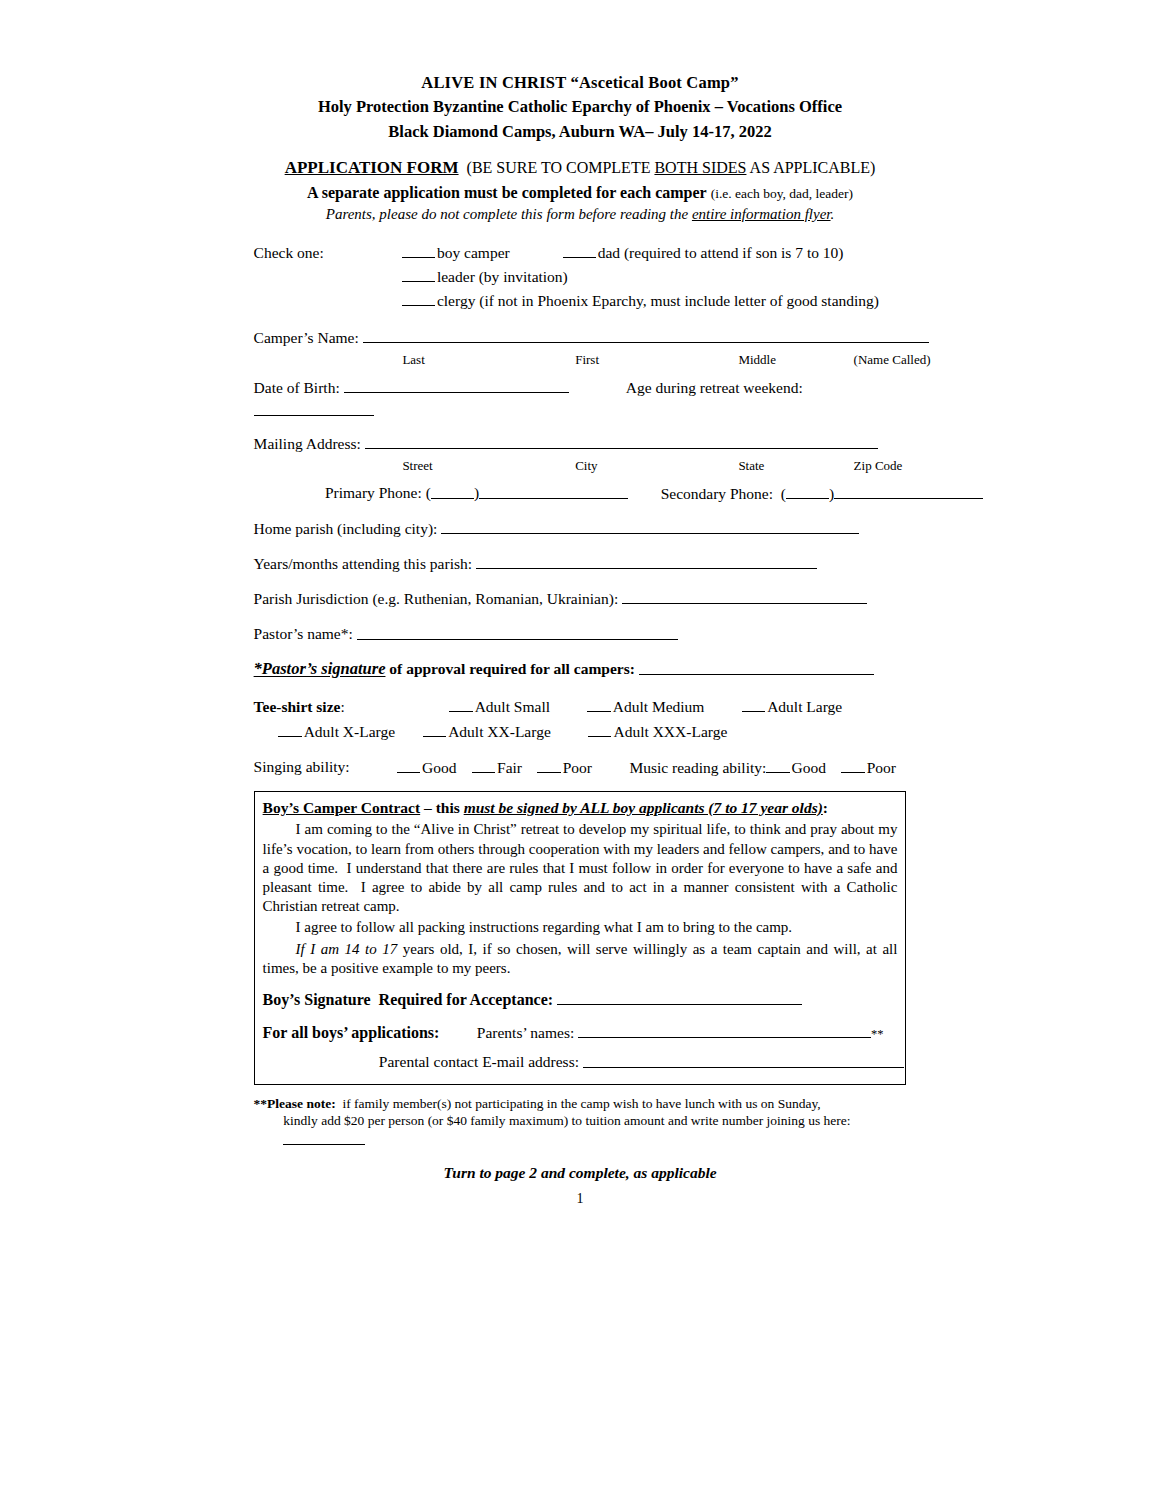ALIVE IN CHRIST “Ascetical Boot Camp”
Holy Protection Byzantine Catholic Eparchy of Phoenix – Vocations Office
Black Diamond Camps, Auburn WA– July 14-17, 2022
APPLICATION FORM (BE SURE TO COMPLETE BOTH SIDES AS APPLICABLE)
A separate application must be completed for each camper (i.e. each boy, dad, leader)
Parents, please do not complete this form before reading the entire information flyer.
Check one: boy camper dad (required to attend if son is 7 to 10)
leader (by invitation)
clergy (if not in Phoenix Eparchy, must include letter of good standing)
Camper’s Name:
Last First Middle (Name Called)
Date of Birth: Age during retreat weekend:
Mailing Address:
Street City State Zip Code
Primary Phone: ( ) Secondary Phone: ( )
Home parish (including city):
Years/months attending this parish:
Parish Jurisdiction (e.g. Ruthenian, Romanian, Ukrainian):
Pastor’s name*:
*Pastor’s signature of approval required for all campers:
Tee-shirt size: Adult Small Adult Medium Adult Large
Adult X-Large Adult XX-Large Adult XXX-Large
Singing ability: Good Fair Poor Music reading ability: Good Poor
Boy’s Camper Contract – this must be signed by ALL boy applicants (7 to 17 year olds):
I am coming to the “Alive in Christ” retreat to develop my spiritual life, to think and pray about my life’s vocation, to learn from others through cooperation with my leaders and fellow campers, and to have a good time. I understand that there are rules that I must follow in order for everyone to have a safe and pleasant time. I agree to abide by all camp rules and to act in a manner consistent with a Catholic Christian retreat camp.
I agree to follow all packing instructions regarding what I am to bring to the camp.
If I am 14 to 17 years old, I, if so chosen, will serve willingly as a team captain and will, at all times, be a positive example to my peers.
Boy’s Signature Required for Acceptance:
For all boys’ applications: Parents’ names: **
Parental contact E-mail address:
**Please note: if family member(s) not participating in the camp wish to have lunch with us on Sunday, kindly add $20 per person (or $40 family maximum) to tuition amount and write number joining us here:
Turn to page 2 and complete, as applicable
1